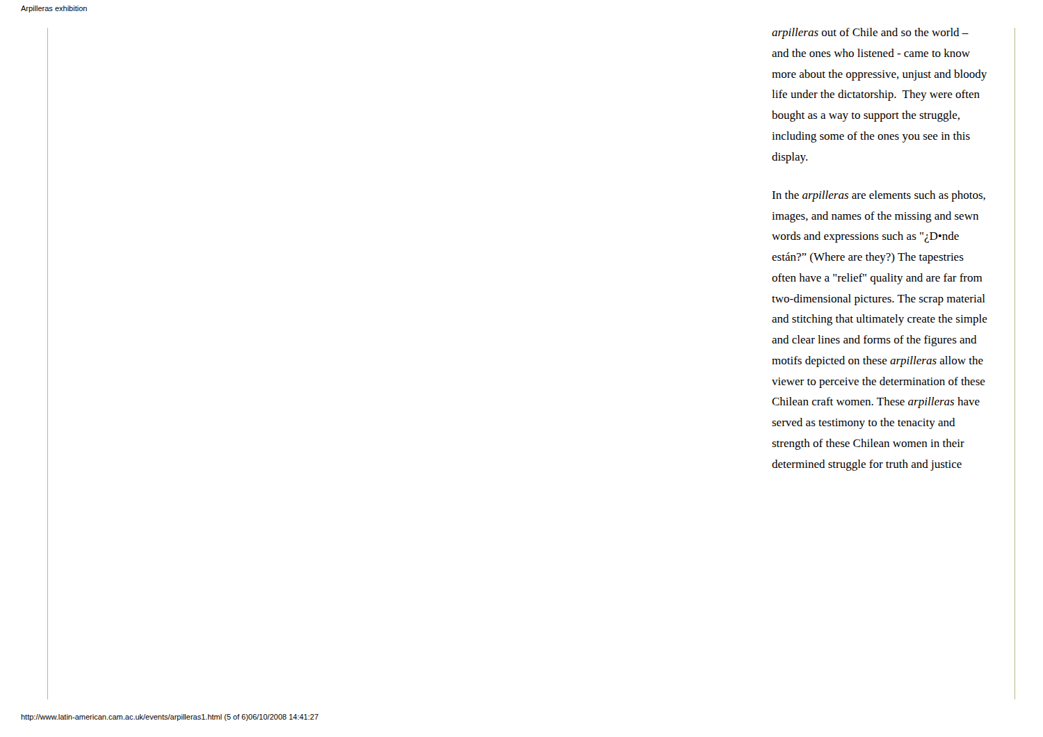Arpilleras exhibition
arpilleras out of Chile and so the world – and the ones who listened - came to know more about the oppressive, unjust and bloody life under the dictatorship. They were often bought as a way to support the struggle, including some of the ones you see in this display.
In the arpilleras are elements such as photos, images, and names of the missing and sewn words and expressions such as "¿D•nde están?” (Where are they?) The tapestries often have a "relief" quality and are far from two-dimensional pictures. The scrap material and stitching that ultimately create the simple and clear lines and forms of the figures and motifs depicted on these arpilleras allow the viewer to perceive the determination of these Chilean craft women. These arpilleras have served as testimony to the tenacity and strength of these Chilean women in their determined struggle for truth and justice
http://www.latin-american.cam.ac.uk/events/arpilleras1.html (5 of 6)06/10/2008 14:41:27